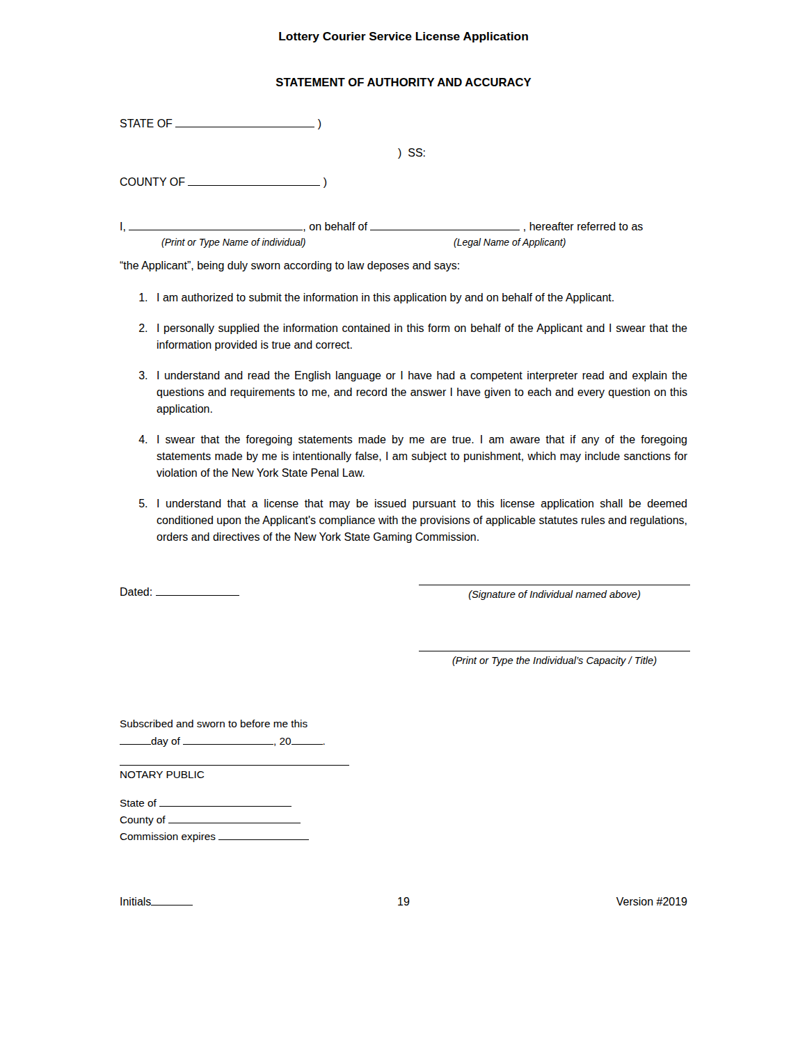Lottery Courier Service License Application
STATEMENT OF AUTHORITY AND ACCURACY
STATE OF )
) SS:
COUNTY OF )
I, , on behalf of , hereafter referred to as
(Print or Type Name of individual) (Legal Name of Applicant)
“the Applicant”, being duly sworn according to law deposes and says:
I am authorized to submit the information in this application by and on behalf of the Applicant.
I personally supplied the information contained in this form on behalf of the Applicant and I swear that the information provided is true and correct.
I understand and read the English language or I have had a competent interpreter read and explain the questions and requirements to me, and record the answer I have given to each and every question on this application.
I swear that the foregoing statements made by me are true. I am aware that if any of the foregoing statements made by me is intentionally false, I am subject to punishment, which may include sanctions for violation of the New York State Penal Law.
I understand that a license that may be issued pursuant to this license application shall be deemed conditioned upon the Applicant's compliance with the provisions of applicable statutes rules and regulations, orders and directives of the New York State Gaming Commission.
Dated:
(Signature of Individual named above)
(Print or Type the Individual’s Capacity / Title)
Subscribed and sworn to before me this
day of , 20 .
NOTARY PUBLIC
State of
County of
Commission expires
Initials 19 Version #2019